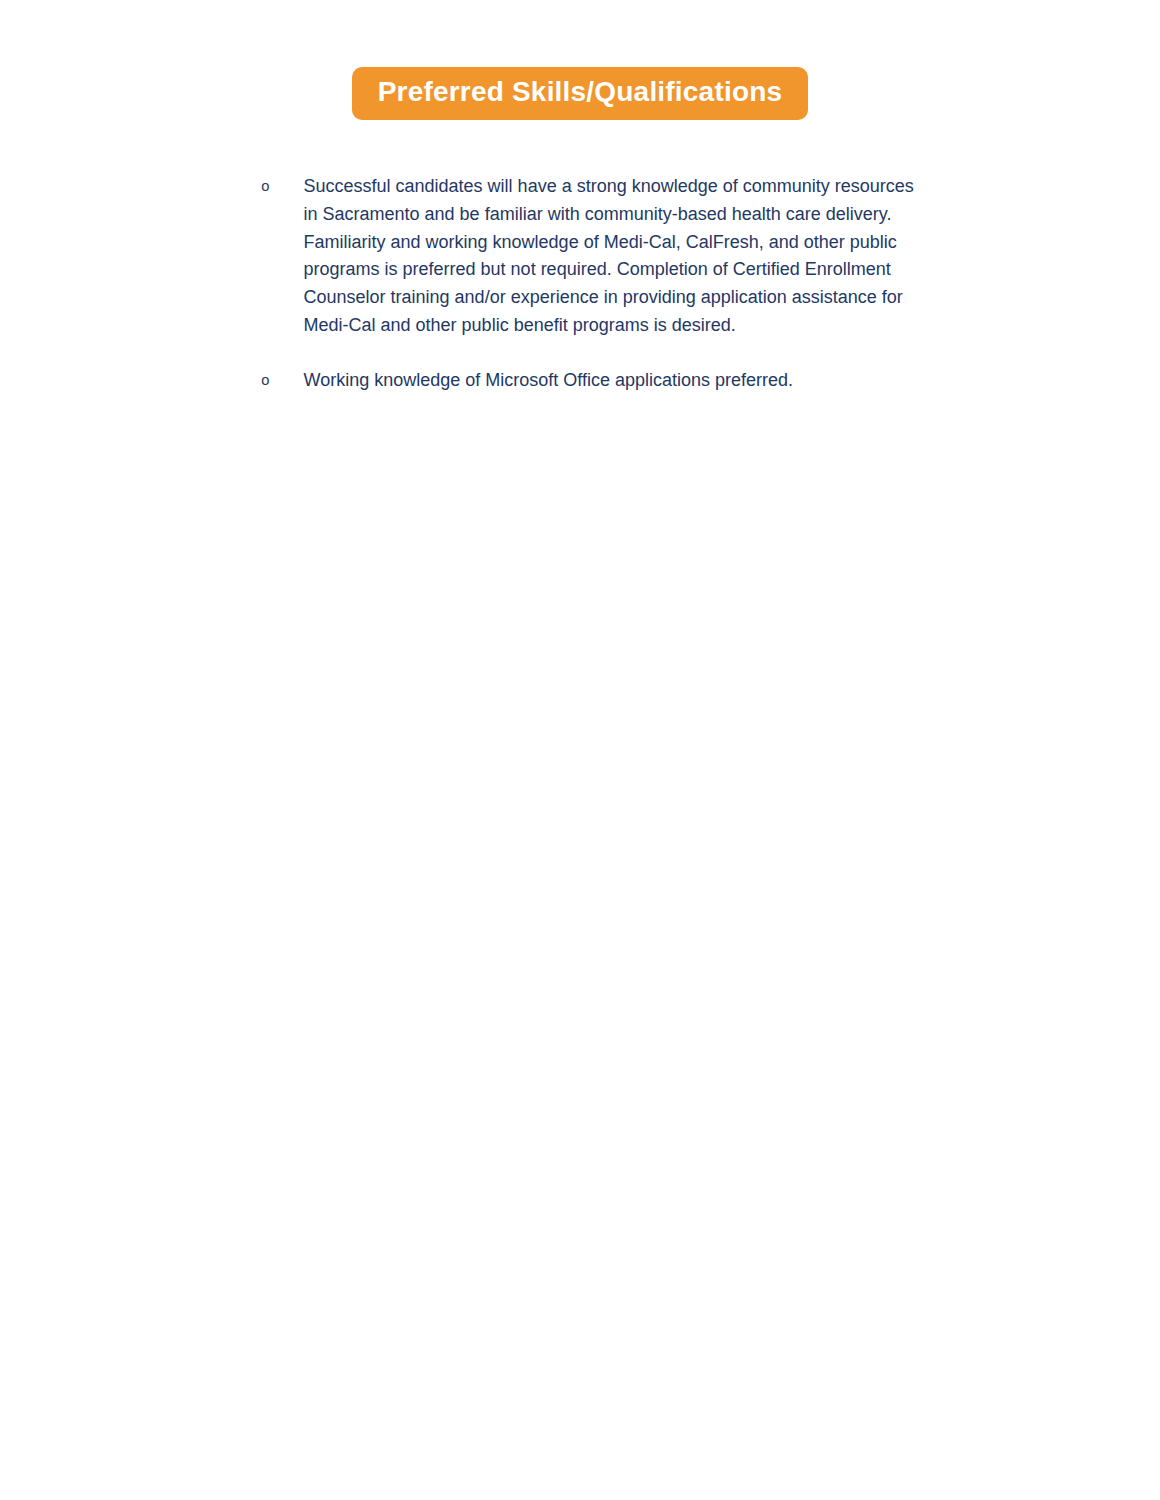Preferred Skills/Qualifications
Successful candidates will have a strong knowledge of community resources in Sacramento and be familiar with community-based health care delivery. Familiarity and working knowledge of Medi-Cal, CalFresh, and other public programs is preferred but not required. Completion of Certified Enrollment Counselor training and/or experience in providing application assistance for Medi-Cal and other public benefit programs is desired.
Working knowledge of Microsoft Office applications preferred.